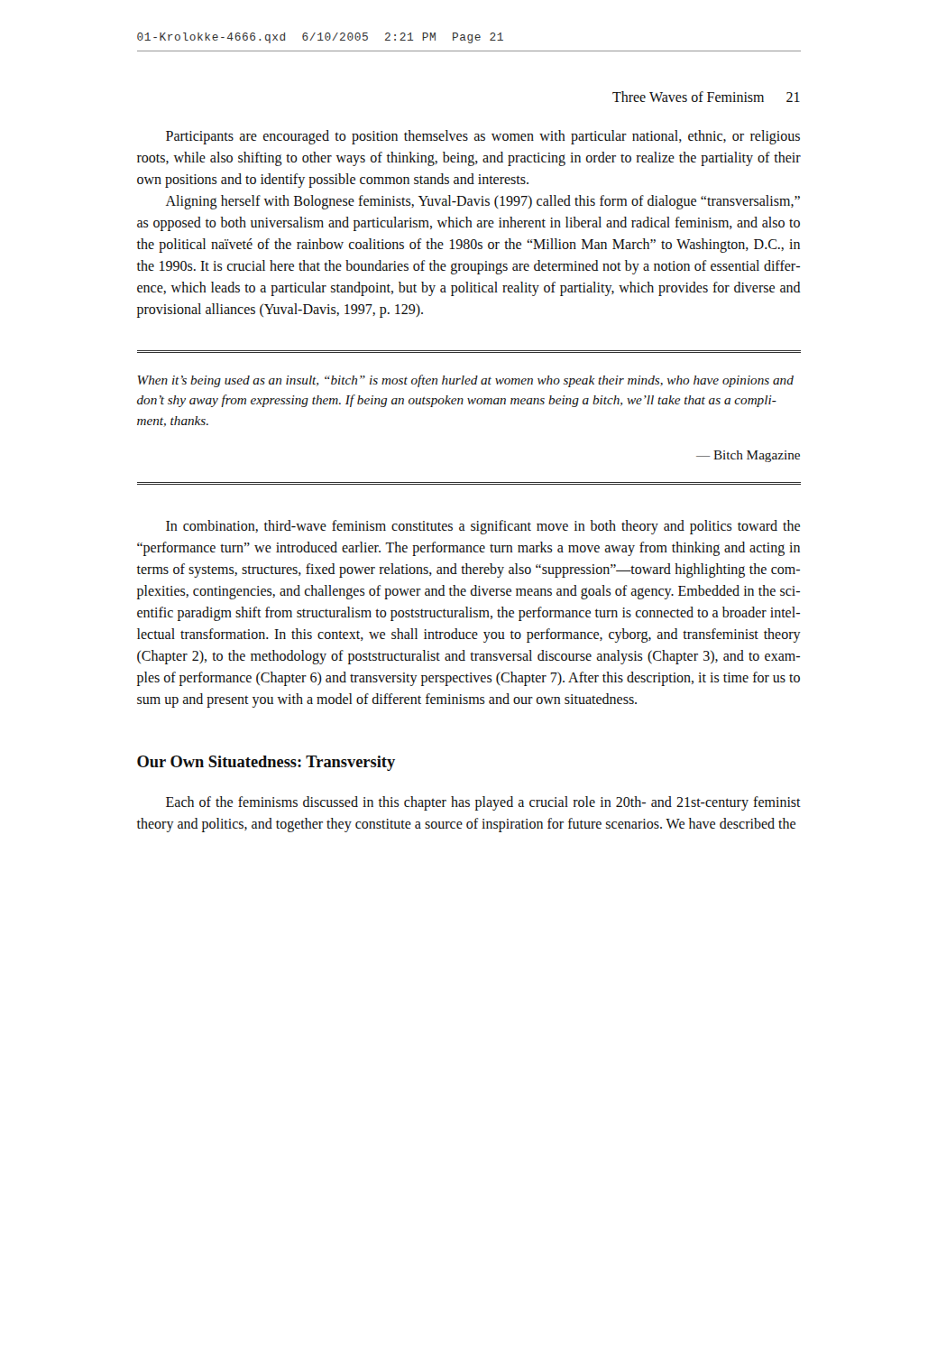01-Krolokke-4666.qxd 6/10/2005 2:21 PM Page 21
Three Waves of Feminism21
Participants are encouraged to position themselves as women with particular national, ethnic, or religious roots, while also shifting to other ways of thinking, being, and practicing in order to realize the partiality of their own positions and to identify possible common stands and interests.
Aligning herself with Bolognese feminists, Yuval-Davis (1997) called this form of dialogue “transversalism,” as opposed to both universalism and particularism, which are inherent in liberal and radical feminism, and also to the political naïveté of the rainbow coalitions of the 1980s or the “Million Man March” to Washington, D.C., in the 1990s. It is crucial here that the boundaries of the groupings are determined not by a notion of essential difference, which leads to a particular standpoint, but by a political reality of partiality, which provides for diverse and provisional alliances (Yuval-Davis, 1997, p. 129).
When it’s being used as an insult, “bitch” is most often hurled at women who speak their minds, who have opinions and don’t shy away from expressing them. If being an outspoken woman means being a bitch, we’ll take that as a compliment, thanks.
— Bitch Magazine
In combination, third-wave feminism constitutes a significant move in both theory and politics toward the “performance turn” we introduced earlier. The performance turn marks a move away from thinking and acting in terms of systems, structures, fixed power relations, and thereby also “suppression”—toward highlighting the complexities, contingencies, and challenges of power and the diverse means and goals of agency. Embedded in the scientific paradigm shift from structuralism to poststructuralism, the performance turn is connected to a broader intellectual transformation. In this context, we shall introduce you to performance, cyborg, and transfeminist theory (Chapter 2), to the methodology of poststructuralist and transversal discourse analysis (Chapter 3), and to examples of performance (Chapter 6) and transversity perspectives (Chapter 7). After this description, it is time for us to sum up and present you with a model of different feminisms and our own situatedness.
Our Own Situatedness: Transversity
Each of the feminisms discussed in this chapter has played a crucial role in 20th- and 21st-century feminist theory and politics, and together they constitute a source of inspiration for future scenarios. We have described the